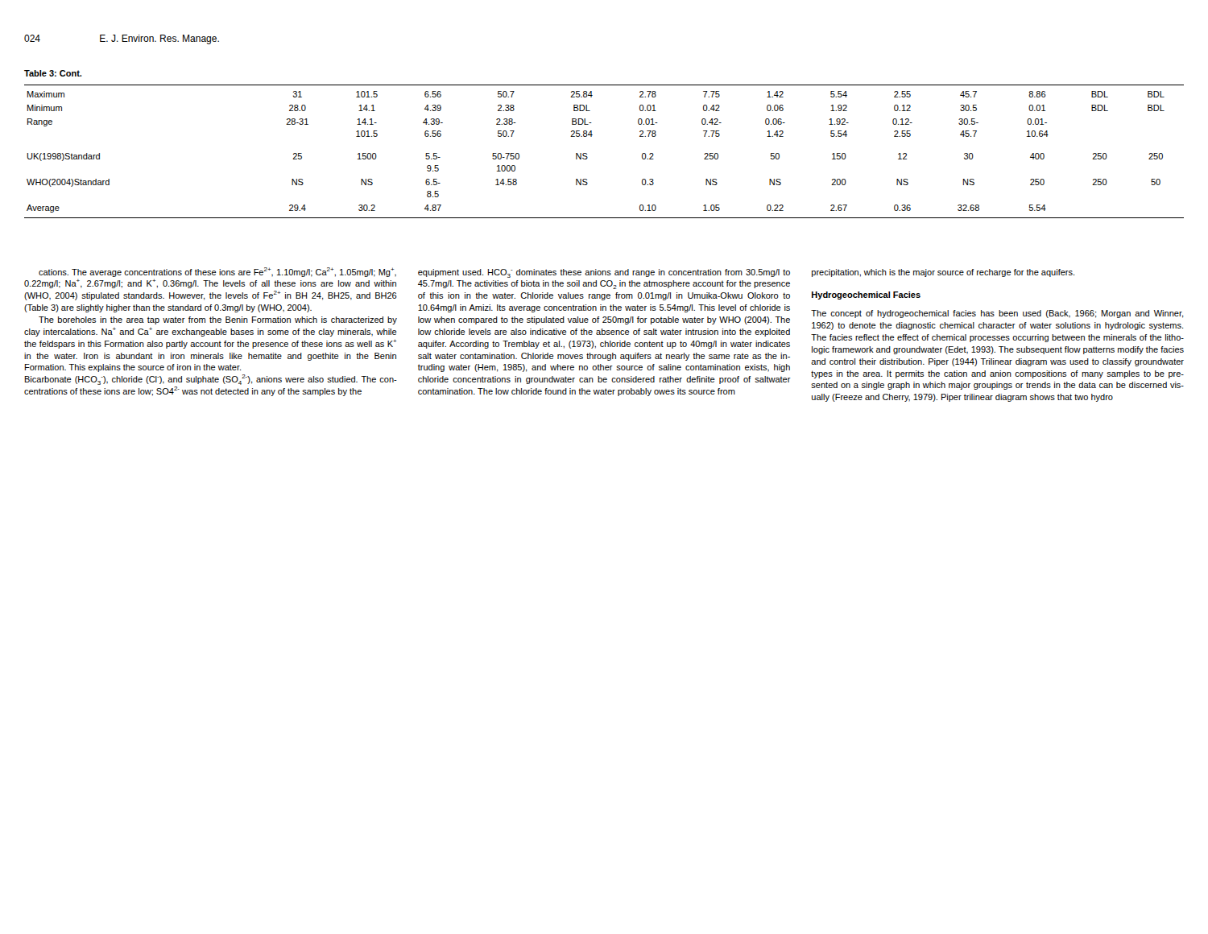024 E. J. Environ. Res. Manage.
Table 3: Cont.
| Maximum | 31 | 101.5 | 6.56 | 50.7 | 25.84 | 2.78 | 7.75 | 1.42 | 5.54 | 2.55 | 45.7 | 8.86 | BDL | BDL |
| Minimum | 28.0 | 14.1 | 4.39 | 2.38 | BDL | 0.01 | 0.42 | 0.06 | 1.92 | 0.12 | 30.5 | 0.01 | BDL | BDL |
| Range | 28-31 | 14.1- 101.5 | 4.39- 6.56 | 2.38- 50.7 | BDL- 25.84 | 0.01- 2.78 | 0.42- 7.75 | 0.06- 1.42 | 1.92- 5.54 | 0.12- 2.55 | 30.5- 45.7 | 0.01- 10.64 | | |
| UK(1998)Standard | 25 | 1500 | 5.5- 9.5 | 50-750 1000 | NS | 0.2 | 250 | 50 | 150 | 12 | 30 | 400 | 250 | 250 |
| WHO(2004)Standard | NS | NS | 6.5- 8.5 | 14.58 | NS | 0.3 | NS | NS | 200 | NS | NS | 250 | 250 | 50 |
| Average | 29.4 | 30.2 | 4.87 | | | 0.10 | 1.05 | 0.22 | 2.67 | 0.36 | 32.68 | 5.54 | | |
cations. The average concentrations of these ions are Fe2+, 1.10mg/l; Ca2+, 1.05mg/l; Mg+, 0.22mg/l; Na+, 2.67mg/l; and K+, 0.36mg/l. The levels of all these ions are low and within (WHO, 2004) stipulated standards. However, the levels of Fe2+ in BH 24, BH25, and BH26 (Table 3) are slightly higher than the standard of 0.3mg/l by (WHO, 2004).
The boreholes in the area tap water from the Benin Formation which is characterized by clay intercalations. Na+ and Ca+ are exchangeable bases in some of the clay minerals, while the feldspars in this Formation also partly account for the presence of these ions as well as K+ in the water. Iron is abundant in iron minerals like hematite and goethite in the Benin Formation. This explains the source of iron in the water.
Bicarbonate (HCO3-), chloride (Cl-), and sulphate (SO42-), anions were also studied. The concentrations of these ions are low; SO42- was not detected in any of the samples by the
equipment used. HCO3- dominates these anions and range in concentration from 30.5mg/l to 45.7mg/l. The activities of biota in the soil and CO2 in the atmosphere account for the presence of this ion in the water. Chloride values range from 0.01mg/l in Umuika-Okwu Olokoro to 10.64mg/l in Amizi. Its average concentration in the water is 5.54mg/l. This level of chloride is low when compared to the stipulated value of 250mg/l for potable water by WHO (2004). The low chloride levels are also indicative of the absence of salt water intrusion into the exploited aquifer. According to Tremblay et al., (1973), chloride content up to 40mg/l in water indicates salt water contamination. Chloride moves through aquifers at nearly the same rate as the intruding water (Hem, 1985), and where no other source of saline contamination exists, high chloride concentrations in groundwater can be considered rather definite proof of saltwater contamination. The low chloride found in the water probably owes its source from
precipitation, which is the major source of recharge for the aquifers.
Hydrogeochemical Facies
The concept of hydrogeochemical facies has been used (Back, 1966; Morgan and Winner, 1962) to denote the diagnostic chemical character of water solutions in hydrologic systems. The facies reflect the effect of chemical processes occurring between the minerals of the lithologic framework and groundwater (Edet, 1993). The subsequent flow patterns modify the facies and control their distribution. Piper (1944) Trilinear diagram was used to classify groundwater types in the area. It permits the cation and anion compositions of many samples to be presented on a single graph in which major groupings or trends in the data can be discerned visually (Freeze and Cherry, 1979). Piper trilinear diagram shows that two hydro